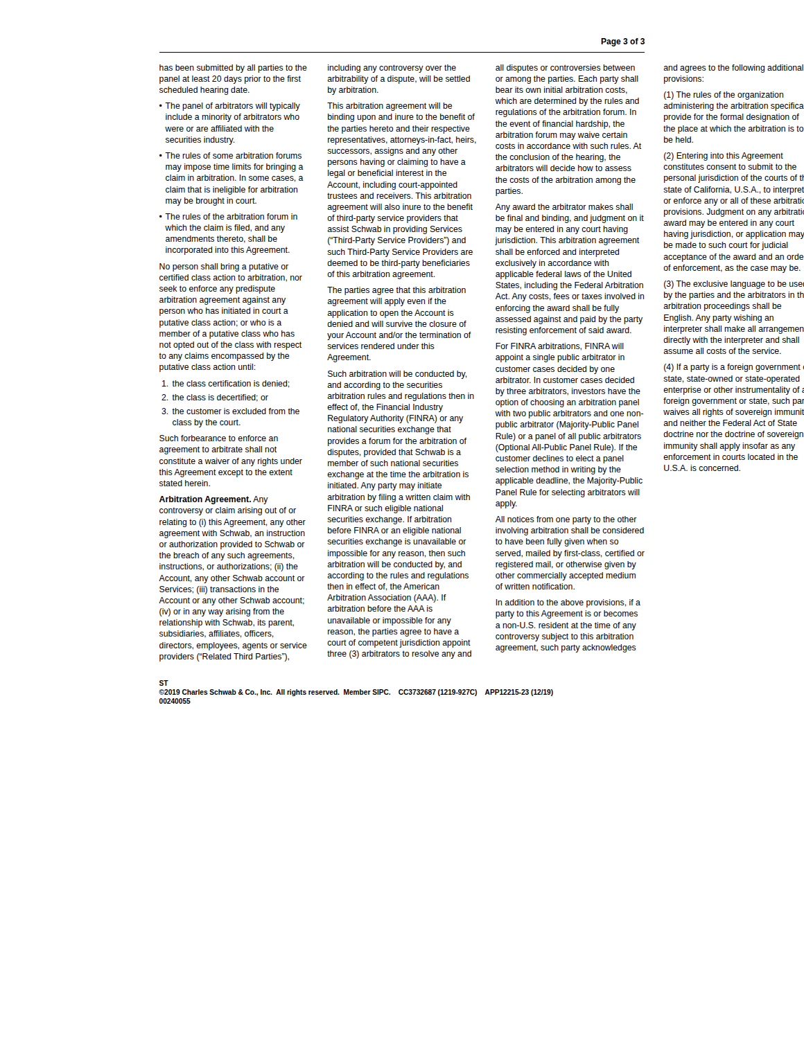Page 3 of 3
has been submitted by all parties to the panel at least 20 days prior to the first scheduled hearing date.
The panel of arbitrators will typically include a minority of arbitrators who were or are affiliated with the securities industry.
The rules of some arbitration forums may impose time limits for bringing a claim in arbitration. In some cases, a claim that is ineligible for arbitration may be brought in court.
The rules of the arbitration forum in which the claim is filed, and any amendments thereto, shall be incorporated into this Agreement.
No person shall bring a putative or certified class action to arbitration, nor seek to enforce any predispute arbitration agreement against any person who has initiated in court a putative class action; or who is a member of a putative class who has not opted out of the class with respect to any claims encompassed by the putative class action until:
the class certification is denied;
the class is decertified; or
the customer is excluded from the class by the court.
Such forbearance to enforce an agreement to arbitrate shall not constitute a waiver of any rights under this Agreement except to the extent stated herein.
Arbitration Agreement. Any controversy or claim arising out of or relating to (i) this Agreement, any other agreement with Schwab, an instruction or authorization provided to Schwab or the breach of any such agreements, instructions, or authorizations; (ii) the Account, any other Schwab account or Services; (iii) transactions in the Account or any other Schwab account; (iv) or in any way arising from the relationship with Schwab, its parent, subsidiaries, affiliates, officers, directors, employees, agents or service providers (“Related Third Parties”), including any controversy over the arbitrability of a dispute, will be settled by arbitration.
This arbitration agreement will be binding upon and inure to the benefit of the parties hereto and their respective representatives, attorneys-in-fact, heirs, successors, assigns and any other persons having or claiming to have a legal or beneficial interest in the Account, including court-appointed trustees and receivers. This arbitration agreement will also inure to the benefit of third-party service providers that assist Schwab in providing Services (“Third-Party Service Providers”) and such Third-Party Service Providers are deemed to be third-party beneficiaries of this arbitration agreement.
The parties agree that this arbitration agreement will apply even if the application to open the Account is denied and will survive the closure of your Account and/or the termination of services rendered under this Agreement.
Such arbitration will be conducted by, and according to the securities arbitration rules and regulations then in effect of, the Financial Industry Regulatory Authority (FINRA) or any national securities exchange that provides a forum for the arbitration of disputes, provided that Schwab is a member of such national securities exchange at the time the arbitration is initiated. Any party may initiate arbitration by filing a written claim with FINRA or such eligible national securities exchange. If arbitration before FINRA or an eligible national securities exchange is unavailable or impossible for any reason, then such arbitration will be conducted by, and according to the rules and regulations then in effect of, the American Arbitration Association (AAA). If arbitration before the AAA is unavailable or impossible for any reason, the parties agree to have a court of competent jurisdiction appoint three (3) arbitrators to resolve any and all disputes or controversies between or among the parties. Each party shall bear its own initial arbitration costs, which are determined by the rules and regulations of the arbitration forum. In the event of financial hardship, the arbitration forum may waive certain costs in accordance with such rules. At the conclusion of the hearing, the arbitrators will decide how to assess the costs of the arbitration among the parties.
Any award the arbitrator makes shall be final and binding, and judgment on it may be entered in any court having jurisdiction. This arbitration agreement shall be enforced and interpreted exclusively in accordance with applicable federal laws of the United States, including the Federal Arbitration Act. Any costs, fees or taxes involved in enforcing the award shall be fully assessed against and paid by the party resisting enforcement of said award.
For FINRA arbitrations, FINRA will appoint a single public arbitrator in customer cases decided by one arbitrator. In customer cases decided by three arbitrators, investors have the option of choosing an arbitration panel with two public arbitrators and one non-public arbitrator (Majority-Public Panel Rule) or a panel of all public arbitrators (Optional All-Public Panel Rule). If the customer declines to elect a panel selection method in writing by the applicable deadline, the Majority-Public Panel Rule for selecting arbitrators will apply.
All notices from one party to the other involving arbitration shall be considered to have been fully given when so served, mailed by first-class, certified or registered mail, or otherwise given by other commercially accepted medium of written notification.
In addition to the above provisions, if a party to this Agreement is or becomes a non-U.S. resident at the time of any controversy subject to this arbitration agreement, such party acknowledges and agrees to the following additional provisions:
(1) The rules of the organization administering the arbitration specifically provide for the formal designation of the place at which the arbitration is to be held.
(2) Entering into this Agreement constitutes consent to submit to the personal jurisdiction of the courts of the state of California, U.S.A., to interpret or enforce any or all of these arbitration provisions. Judgment on any arbitration award may be entered in any court having jurisdiction, or application may be made to such court for judicial acceptance of the award and an order of enforcement, as the case may be.
(3) The exclusive language to be used by the parties and the arbitrators in the arbitration proceedings shall be English. Any party wishing an interpreter shall make all arrangements directly with the interpreter and shall assume all costs of the service.
(4) If a party is a foreign government or state, state-owned or state-operated enterprise or other instrumentality of a foreign government or state, such party waives all rights of sovereign immunity and neither the Federal Act of State doctrine nor the doctrine of sovereign immunity shall apply insofar as any enforcement in courts located in the U.S.A. is concerned.
ST
©2019 Charles Schwab & Co., Inc. All rights reserved. Member SIPC. CC3732687 (1219-927C) APP12215-23 (12/19)
00240055